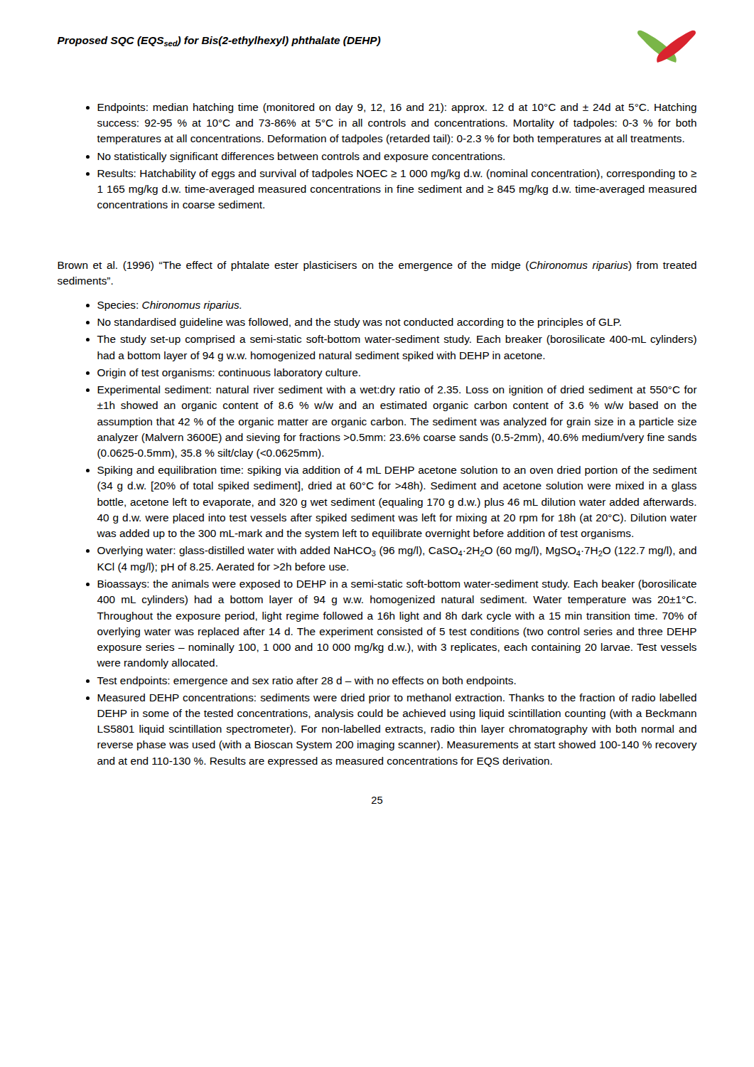Proposed SQC (EQSsed) for Bis(2-ethylhexyl) phthalate (DEHP)
Endpoints: median hatching time (monitored on day 9, 12, 16 and 21): approx. 12 d at 10°C and ± 24d at 5°C. Hatching success: 92-95 % at 10°C and 73-86% at 5°C in all controls and concentrations. Mortality of tadpoles: 0-3 % for both temperatures at all concentrations. Deformation of tadpoles (retarded tail): 0-2.3 % for both temperatures at all treatments.
No statistically significant differences between controls and exposure concentrations.
Results: Hatchability of eggs and survival of tadpoles NOEC ≥ 1 000 mg/kg d.w. (nominal concentration), corresponding to ≥ 1 165 mg/kg d.w. time-averaged measured concentrations in fine sediment and ≥ 845 mg/kg d.w. time-averaged measured concentrations in coarse sediment.
Brown et al. (1996) “The effect of phtalate ester plasticisers on the emergence of the midge (Chironomus riparius) from treated sediments”.
Species: Chironomus riparius.
No standardised guideline was followed, and the study was not conducted according to the principles of GLP.
The study set-up comprised a semi-static soft-bottom water-sediment study. Each breaker (borosilicate 400-mL cylinders) had a bottom layer of 94 g w.w. homogenized natural sediment spiked with DEHP in acetone.
Origin of test organisms: continuous laboratory culture.
Experimental sediment: natural river sediment with a wet:dry ratio of 2.35. Loss on ignition of dried sediment at 550°C for ±1h showed an organic content of 8.6 % w/w and an estimated organic carbon content of 3.6 % w/w based on the assumption that 42 % of the organic matter are organic carbon. The sediment was analyzed for grain size in a particle size analyzer (Malvern 3600E) and sieving for fractions >0.5mm: 23.6% coarse sands (0.5-2mm), 40.6% medium/very fine sands (0.0625-0.5mm), 35.8 % silt/clay (<0.0625mm).
Spiking and equilibration time: spiking via addition of 4 mL DEHP acetone solution to an oven dried portion of the sediment (34 g d.w. [20% of total spiked sediment], dried at 60°C for >48h). Sediment and acetone solution were mixed in a glass bottle, acetone left to evaporate, and 320 g wet sediment (equaling 170 g d.w.) plus 46 mL dilution water added afterwards. 40 g d.w. were placed into test vessels after spiked sediment was left for mixing at 20 rpm for 18h (at 20°C). Dilution water was added up to the 300 mL-mark and the system left to equilibrate overnight before addition of test organisms.
Overlying water: glass-distilled water with added NaHCO3 (96 mg/l), CaSO4·2H2O (60 mg/l), MgSO4·7H2O (122.7 mg/l), and KCl (4 mg/l); pH of 8.25. Aerated for >2h before use.
Bioassays: the animals were exposed to DEHP in a semi-static soft-bottom water-sediment study. Each beaker (borosilicate 400 mL cylinders) had a bottom layer of 94 g w.w. homogenized natural sediment. Water temperature was 20±1°C. Throughout the exposure period, light regime followed a 16h light and 8h dark cycle with a 15 min transition time. 70% of overlying water was replaced after 14 d. The experiment consisted of 5 test conditions (two control series and three DEHP exposure series – nominally 100, 1 000 and 10 000 mg/kg d.w.), with 3 replicates, each containing 20 larvae. Test vessels were randomly allocated.
Test endpoints: emergence and sex ratio after 28 d – with no effects on both endpoints.
Measured DEHP concentrations: sediments were dried prior to methanol extraction. Thanks to the fraction of radio labelled DEHP in some of the tested concentrations, analysis could be achieved using liquid scintillation counting (with a Beckmann LS5801 liquid scintillation spectrometer). For non-labelled extracts, radio thin layer chromatography with both normal and reverse phase was used (with a Bioscan System 200 imaging scanner). Measurements at start showed 100-140 % recovery and at end 110-130 %. Results are expressed as measured concentrations for EQS derivation.
25